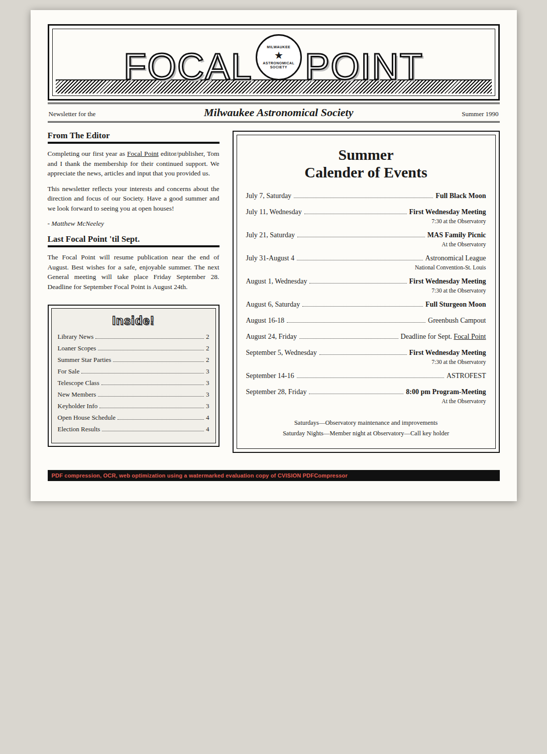FOCAL
MILWAUKEE ★ ASTRONOMICAL
SOCIETY
POINT
Newsletter for the Milwaukee Astronomical Society Summer 1990
From The Editor
Completing our first year as Focal Point editor/publisher, Tom and I thank the membership for their continued support. We appreciate the news, articles and input that you provided us.
This newsletter reflects your interests and concerns about the direction and focus of our Society. Have a good summer and we look forward to seeing you at open houses!
- Matthew McNeeley
Last Focal Point 'til Sept.
The Focal Point will resume publication near the end of August. Best wishes for a safe, enjoyable summer. The next General meeting will take place Friday September 28. Deadline for September Focal Point is August 24th.
Inside!
Library News 2
Loaner Scopes 2
Summer Star Parties 2
For Sale 3
Telescope Class 3
New Members 3
Keyholder Info 3
Open House Schedule 4
Election Results 4
Summer
Calender of Events
July 7, Saturday Full Black Moon
July 11, Wednesday First Wednesday Meeting
7:30 at the Observatory
July 21, Saturday MAS Family Picnic
At the Observatory
July 31-August 4 Astronomical League
National Convention-St. Louis
August 1, Wednesday First Wednesday Meeting
7:30 at the Observatory
August 6, Saturday Full Sturgeon Moon
August 16-18 Greenbush Campout
August 24, Friday Deadline for Sept. Focal Point
September 5, Wednesday First Wednesday Meeting
7:30 at the Observatory
September 14-16 ASTROFEST
September 28, Friday 8:00 pm Program-Meeting
At the Observatory
Saturdays—Observatory maintenance and improvements
Saturday Nights—Member night at Observatory—Call key holder
PDF compression, OCR, web optimization using a watermarked evaluation copy of CVISION PDFCompressor